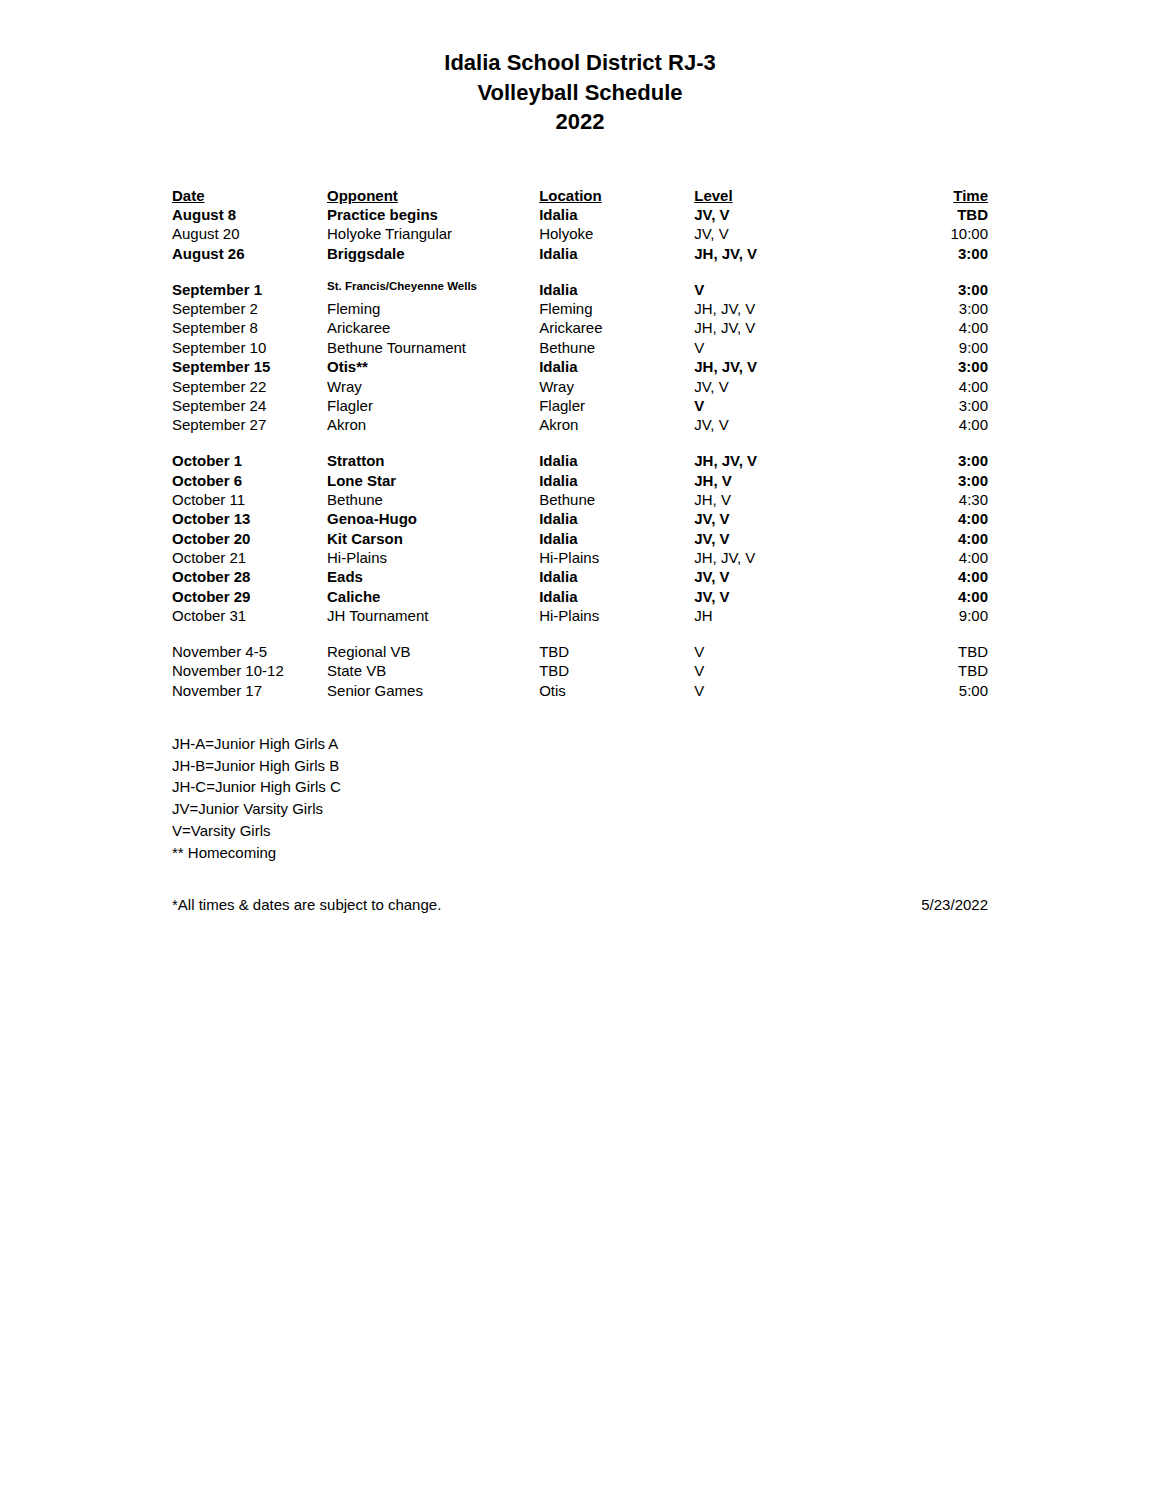Idalia School District RJ-3
Volleyball Schedule
2022
| Date | Opponent | Location | Level | Time |
| --- | --- | --- | --- | --- |
| August 8 | Practice begins | Idalia | JV, V | TBD |
| August 20 | Holyoke Triangular | Holyoke | JV, V | 10:00 |
| August 26 | Briggsdale | Idalia | JH, JV, V | 3:00 |
| September 1 | St. Francis/Cheyenne Wells | Idalia | V | 3:00 |
| September 2 | Fleming | Fleming | JH, JV, V | 3:00 |
| September 8 | Arickaree | Arickaree | JH, JV, V | 4:00 |
| September 10 | Bethune Tournament | Bethune | V | 9:00 |
| September 15 | Otis** | Idalia | JH, JV, V | 3:00 |
| September 22 | Wray | Wray | JV, V | 4:00 |
| September 24 | Flagler | Flagler | V | 3:00 |
| September 27 | Akron | Akron | JV, V | 4:00 |
| October 1 | Stratton | Idalia | JH, JV, V | 3:00 |
| October 6 | Lone Star | Idalia | JH, V | 3:00 |
| October 11 | Bethune | Bethune | JH, V | 4:30 |
| October 13 | Genoa-Hugo | Idalia | JV, V | 4:00 |
| October 20 | Kit Carson | Idalia | JV, V | 4:00 |
| October 21 | Hi-Plains | Hi-Plains | JH, JV, V | 4:00 |
| October 28 | Eads | Idalia | JV, V | 4:00 |
| October 29 | Caliche | Idalia | JV, V | 4:00 |
| October 31 | JH Tournament | Hi-Plains | JH | 9:00 |
| November 4-5 | Regional VB | TBD | V | TBD |
| November 10-12 | State VB | TBD | V | TBD |
| November 17 | Senior Games | Otis | V | 5:00 |
JH-A=Junior High Girls A
JH-B=Junior High Girls B
JH-C=Junior High Girls C
JV=Junior Varsity Girls
V=Varsity Girls
** Homecoming
*All times & dates are subject to change. 5/23/2022